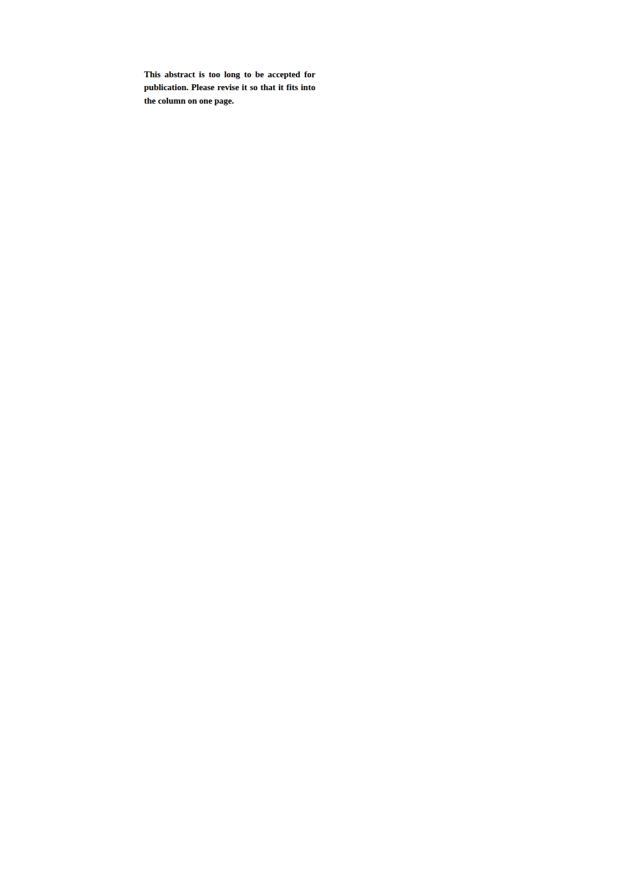This abstract is too long to be accepted for publication. Please revise it so that it fits into the column on one page.